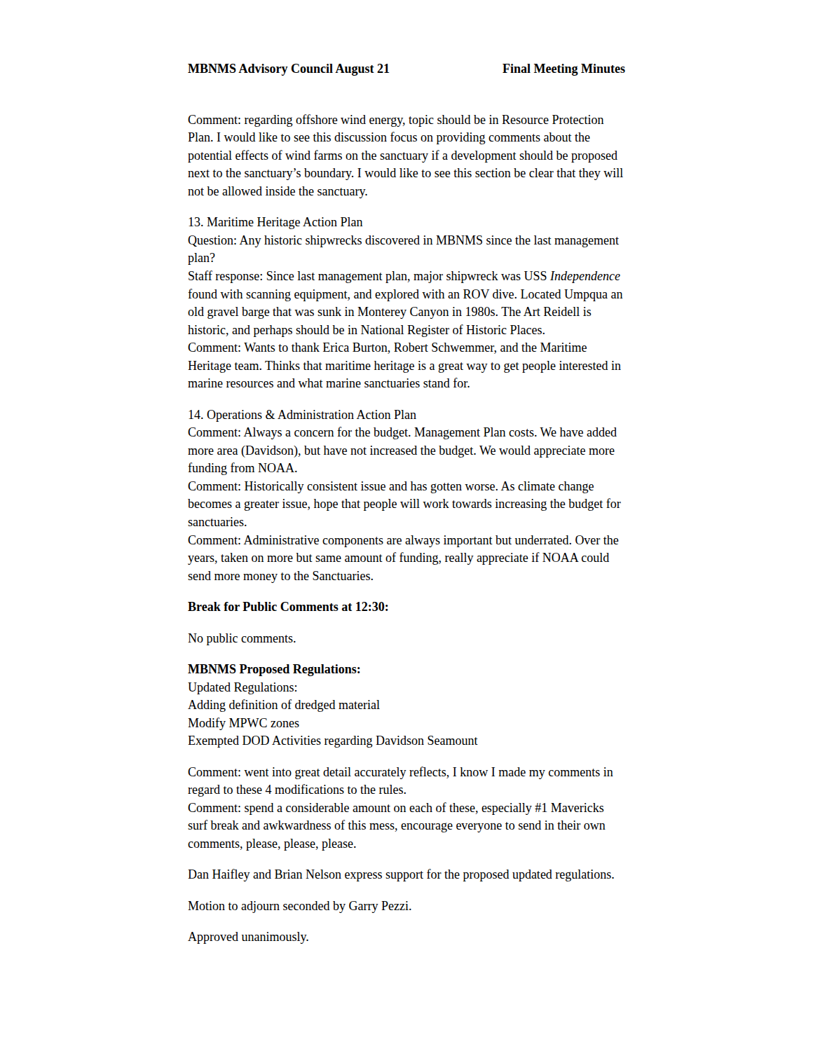MBNMS Advisory Council August 21
Final Meeting Minutes
Comment: regarding offshore wind energy, topic should be in Resource Protection Plan. I would like to see this discussion focus on providing comments about the potential effects of wind farms on the sanctuary if a development should be proposed next to the sanctuary’s boundary. I would like to see this section be clear that they will not be allowed inside the sanctuary.
13. Maritime Heritage Action Plan
Question: Any historic shipwrecks discovered in MBNMS since the last management plan?
Staff response: Since last management plan, major shipwreck was USS Independence found with scanning equipment, and explored with an ROV dive. Located Umpqua an old gravel barge that was sunk in Monterey Canyon in 1980s. The Art Reidell is historic, and perhaps should be in National Register of Historic Places.
Comment: Wants to thank Erica Burton, Robert Schwemmer, and the Maritime Heritage team. Thinks that maritime heritage is a great way to get people interested in marine resources and what marine sanctuaries stand for.
14. Operations & Administration Action Plan
Comment: Always a concern for the budget. Management Plan costs. We have added more area (Davidson), but have not increased the budget. We would appreciate more funding from NOAA.
Comment: Historically consistent issue and has gotten worse. As climate change becomes a greater issue, hope that people will work towards increasing the budget for sanctuaries.
Comment: Administrative components are always important but underrated. Over the years, taken on more but same amount of funding, really appreciate if NOAA could send more money to the Sanctuaries.
Break for Public Comments at 12:30:
No public comments.
MBNMS Proposed Regulations:
Updated Regulations:
Adding definition of dredged material
Modify MPWC zones
Exempted DOD Activities regarding Davidson Seamount
Comment: went into great detail accurately reflects, I know I made my comments in regard to these 4 modifications to the rules.
Comment: spend a considerable amount on each of these, especially #1 Mavericks surf break and awkwardness of this mess, encourage everyone to send in their own comments, please, please, please.
Dan Haifley and Brian Nelson express support for the proposed updated regulations.
Motion to adjourn seconded by Garry Pezzi.
Approved unanimously.